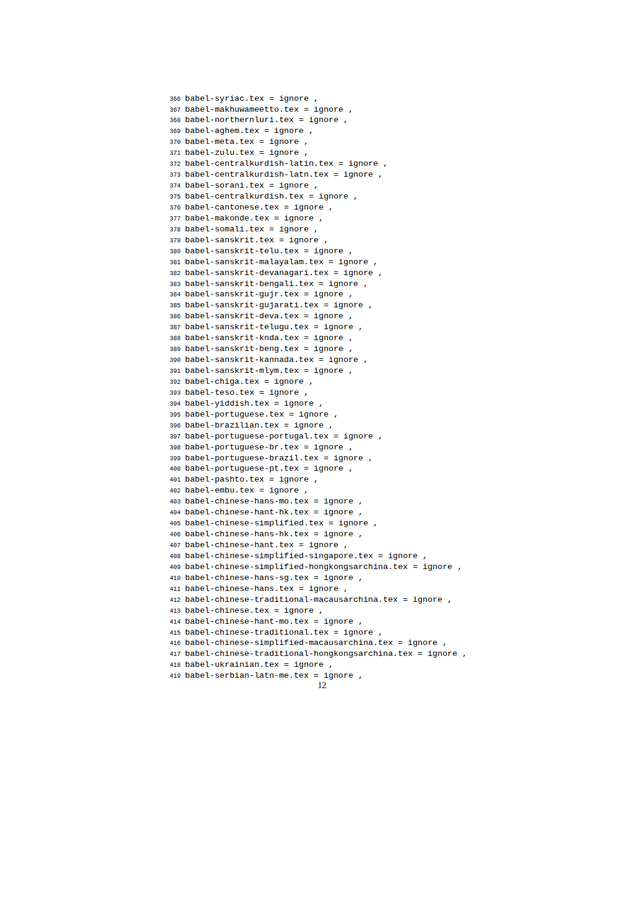366babel-syriac.tex = ignore , 367babel-makhuwameetto.tex = ignore , 368babel-northernluri.tex = ignore , 369babel-aghem.tex = ignore , 370babel-meta.tex = ignore , 371babel-zulu.tex = ignore , 372babel-centralkurdish-latin.tex = ignore , 373babel-centralkurdish-latn.tex = ignore , 374babel-sorani.tex = ignore , 375babel-centralkurdish.tex = ignore , 376babel-cantonese.tex = ignore , 377babel-makonde.tex = ignore , 378babel-somali.tex = ignore , 379babel-sanskrit.tex = ignore , 380babel-sanskrit-telu.tex = ignore , 381babel-sanskrit-malayalam.tex = ignore , 382babel-sanskrit-devanagari.tex = ignore , 383babel-sanskrit-bengali.tex = ignore , 384babel-sanskrit-gujr.tex = ignore , 385babel-sanskrit-gujarati.tex = ignore , 386babel-sanskrit-deva.tex = ignore , 387babel-sanskrit-telugu.tex = ignore , 388babel-sanskrit-knda.tex = ignore , 389babel-sanskrit-beng.tex = ignore , 390babel-sanskrit-kannada.tex = ignore , 391babel-sanskrit-mlym.tex = ignore , 392babel-chiga.tex = ignore , 393babel-teso.tex = ignore , 394babel-yiddish.tex = ignore , 395babel-portuguese.tex = ignore , 396babel-brazilian.tex = ignore , 397babel-portuguese-portugal.tex = ignore , 398babel-portuguese-br.tex = ignore , 399babel-portuguese-brazil.tex = ignore , 400babel-portuguese-pt.tex = ignore , 401babel-pashto.tex = ignore , 402babel-embu.tex = ignore , 403babel-chinese-hans-mo.tex = ignore , 404babel-chinese-hant-hk.tex = ignore , 405babel-chinese-simplified.tex = ignore , 406babel-chinese-hans-hk.tex = ignore , 407babel-chinese-hant.tex = ignore , 408babel-chinese-simplified-singapore.tex = ignore , 409babel-chinese-simplified-hongkongsarchina.tex = ignore , 410babel-chinese-hans-sg.tex = ignore , 411babel-chinese-hans.tex = ignore , 412babel-chinese-traditional-macausarchina.tex = ignore , 413babel-chinese.tex = ignore , 414babel-chinese-hant-mo.tex = ignore , 415babel-chinese-traditional.tex = ignore , 416babel-chinese-simplified-macausarchina.tex = ignore , 417babel-chinese-traditional-hongkongsarchina.tex = ignore , 418babel-ukrainian.tex = ignore , 419babel-serbian-latn-me.tex = ignore ,
12